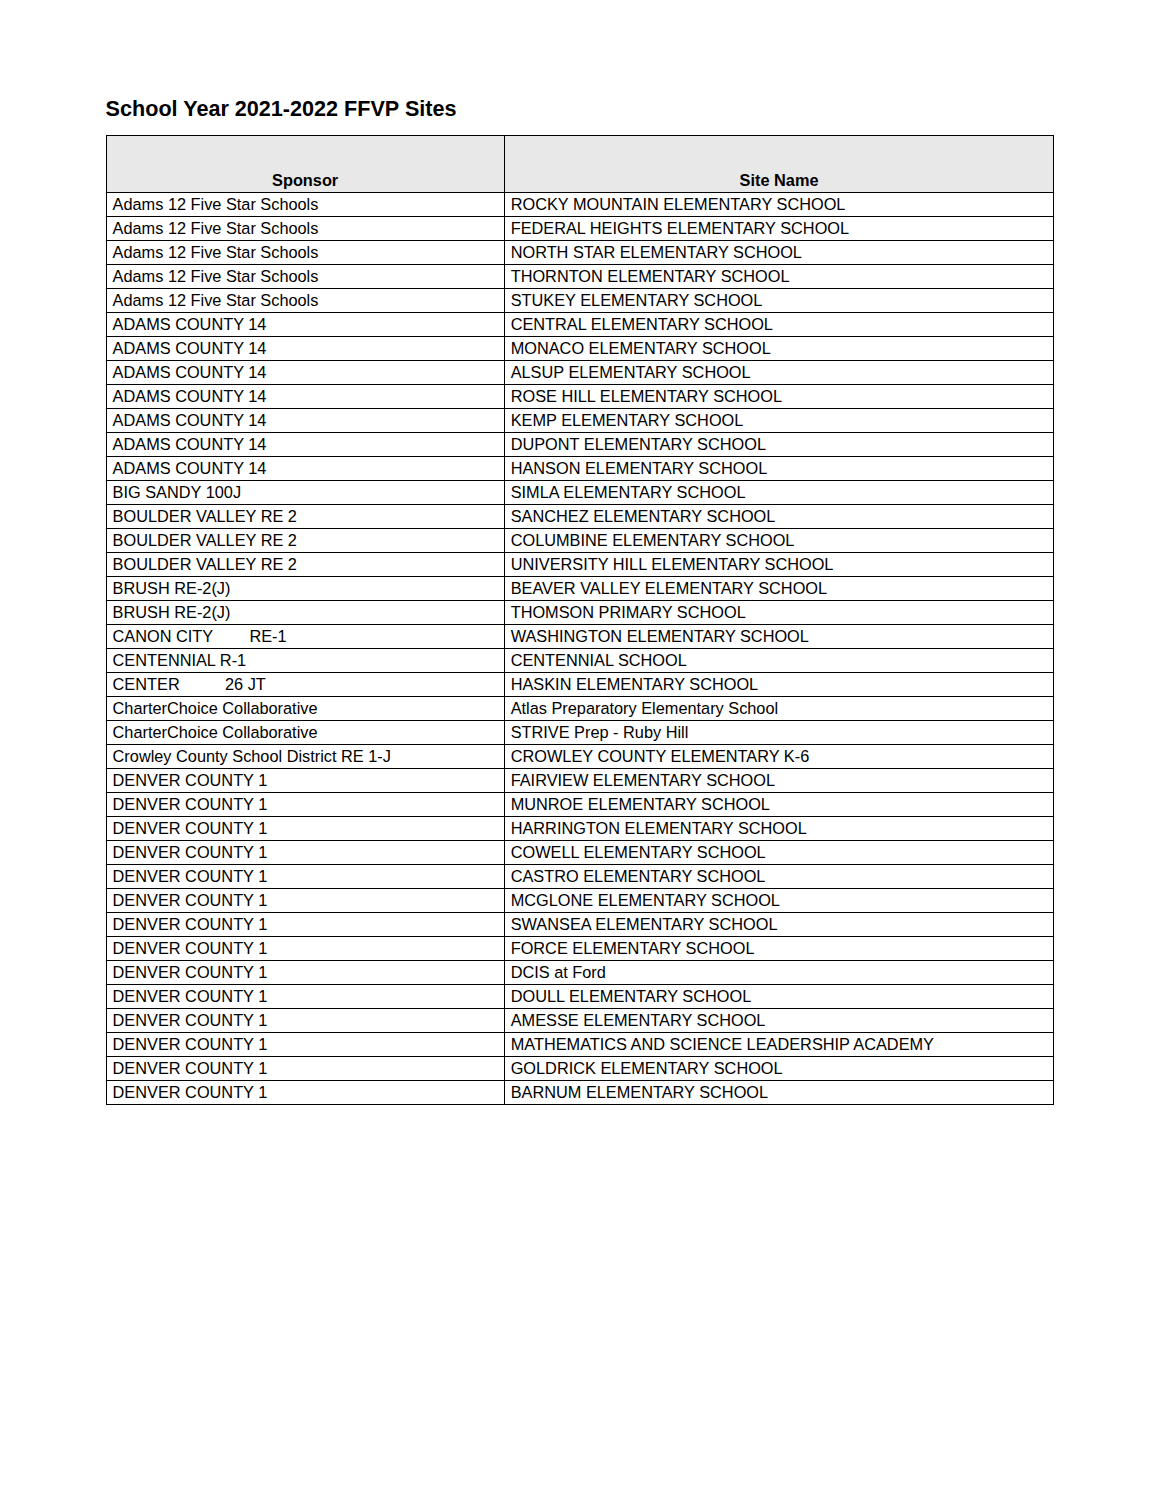School Year 2021-2022 FFVP Sites
| Sponsor | Site Name |
| --- | --- |
| Adams 12 Five Star Schools | ROCKY MOUNTAIN ELEMENTARY SCHOOL |
| Adams 12 Five Star Schools | FEDERAL HEIGHTS ELEMENTARY SCHOOL |
| Adams 12 Five Star Schools | NORTH STAR ELEMENTARY SCHOOL |
| Adams 12 Five Star Schools | THORNTON ELEMENTARY SCHOOL |
| Adams 12 Five Star Schools | STUKEY ELEMENTARY SCHOOL |
| ADAMS COUNTY 14 | CENTRAL ELEMENTARY SCHOOL |
| ADAMS COUNTY 14 | MONACO ELEMENTARY SCHOOL |
| ADAMS COUNTY 14 | ALSUP ELEMENTARY SCHOOL |
| ADAMS COUNTY 14 | ROSE HILL ELEMENTARY SCHOOL |
| ADAMS COUNTY 14 | KEMP ELEMENTARY SCHOOL |
| ADAMS COUNTY 14 | DUPONT ELEMENTARY SCHOOL |
| ADAMS COUNTY 14 | HANSON ELEMENTARY SCHOOL |
| BIG SANDY 100J | SIMLA ELEMENTARY SCHOOL |
| BOULDER VALLEY RE 2 | SANCHEZ ELEMENTARY SCHOOL |
| BOULDER VALLEY RE 2 | COLUMBINE ELEMENTARY SCHOOL |
| BOULDER VALLEY RE 2 | UNIVERSITY HILL ELEMENTARY SCHOOL |
| BRUSH RE-2(J) | BEAVER VALLEY ELEMENTARY SCHOOL |
| BRUSH RE-2(J) | THOMSON PRIMARY SCHOOL |
| CANON CITY RE-1 | WASHINGTON ELEMENTARY SCHOOL |
| CENTENNIAL R-1 | CENTENNIAL SCHOOL |
| CENTER 26 JT | HASKIN ELEMENTARY SCHOOL |
| CharterChoice Collaborative | Atlas Preparatory Elementary School |
| CharterChoice Collaborative | STRIVE Prep - Ruby Hill |
| Crowley County School District RE 1-J | CROWLEY COUNTY ELEMENTARY K-6 |
| DENVER COUNTY 1 | FAIRVIEW ELEMENTARY SCHOOL |
| DENVER COUNTY 1 | MUNROE ELEMENTARY SCHOOL |
| DENVER COUNTY 1 | HARRINGTON ELEMENTARY SCHOOL |
| DENVER COUNTY 1 | COWELL ELEMENTARY SCHOOL |
| DENVER COUNTY 1 | CASTRO ELEMENTARY SCHOOL |
| DENVER COUNTY 1 | MCGLONE ELEMENTARY SCHOOL |
| DENVER COUNTY 1 | SWANSEA ELEMENTARY SCHOOL |
| DENVER COUNTY 1 | FORCE ELEMENTARY SCHOOL |
| DENVER COUNTY 1 | DCIS at Ford |
| DENVER COUNTY 1 | DOULL ELEMENTARY SCHOOL |
| DENVER COUNTY 1 | AMESSE ELEMENTARY SCHOOL |
| DENVER COUNTY 1 | MATHEMATICS AND SCIENCE LEADERSHIP ACADEMY |
| DENVER COUNTY 1 | GOLDRICK ELEMENTARY SCHOOL |
| DENVER COUNTY 1 | BARNUM ELEMENTARY SCHOOL |